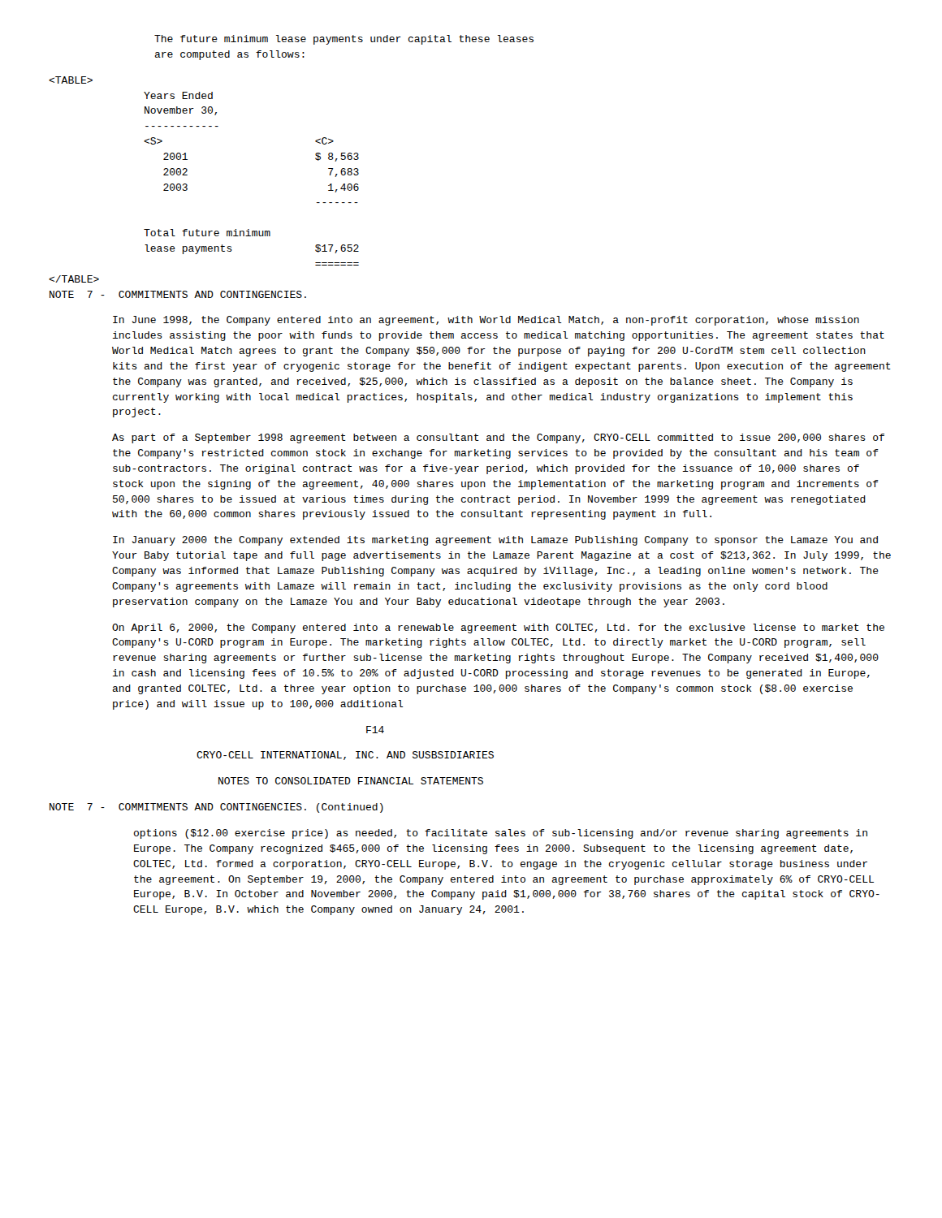The future minimum lease payments under capital these leases
are computed as follows:
<TABLE>
     Years Ended
     November 30,
     ------------
     <S>                        <C>
        2001                    $ 8,563
        2002                      7,683
        2003                      1,406
                                -------

     Total future minimum
     lease payments             $17,652
                                =======
</TABLE>
NOTE 7 - COMMITMENTS AND CONTINGENCIES.
In June 1998, the Company entered into an agreement, with World Medical Match, a non-profit corporation, whose mission includes assisting the poor with funds to provide them access to medical matching opportunities. The agreement states that World Medical Match agrees to grant the Company $50,000 for the purpose of paying for 200 U-CordTM stem cell collection kits and the first year of cryogenic storage for the benefit of indigent expectant parents. Upon execution of the agreement the Company was granted, and received, $25,000, which is classified as a deposit on the balance sheet. The Company is currently working with local medical practices, hospitals, and other medical industry organizations to implement this project.
As part of a September 1998 agreement between a consultant and the Company, CRYO-CELL committed to issue 200,000 shares of the Company's restricted common stock in exchange for marketing services to be provided by the consultant and his team of sub-contractors. The original contract was for a five-year period, which provided for the issuance of 10,000 shares of stock upon the signing of the agreement, 40,000 shares upon the implementation of the marketing program and increments of 50,000 shares to be issued at various times during the contract period. In November 1999 the agreement was renegotiated with the 60,000 common shares previously issued to the consultant representing payment in full.
In January 2000 the Company extended its marketing agreement with Lamaze Publishing Company to sponsor the Lamaze You and Your Baby tutorial tape and full page advertisements in the Lamaze Parent Magazine at a cost of $213,362. In July 1999, the Company was informed that Lamaze Publishing Company was acquired by iVillage, Inc., a leading online women's network. The Company's agreements with Lamaze will remain in tact, including the exclusivity provisions as the only cord blood preservation company on the Lamaze You and Your Baby educational videotape through the year 2003.
On April 6, 2000, the Company entered into a renewable agreement with COLTEC, Ltd. for the exclusive license to market the Company's U-CORD program in Europe. The marketing rights allow COLTEC, Ltd. to directly market the U-CORD program, sell revenue sharing agreements or further sub-license the marketing rights throughout Europe. The Company received $1,400,000 in cash and licensing fees of 10.5% to 20% of adjusted U-CORD processing and storage revenues to be generated in Europe, and granted COLTEC, Ltd. a three year option to purchase 100,000 shares of the Company's common stock ($8.00 exercise price) and will issue up to 100,000 additional
F14
CRYO-CELL INTERNATIONAL, INC. AND SUSBSIDIARIES
NOTES TO CONSOLIDATED FINANCIAL STATEMENTS
NOTE 7 - COMMITMENTS AND CONTINGENCIES. (Continued)
options ($12.00 exercise price) as needed, to facilitate sales of sub-licensing and/or revenue sharing agreements in Europe. The Company recognized $465,000 of the licensing fees in 2000. Subsequent to the licensing agreement date, COLTEC, Ltd. formed a corporation, CRYO-CELL Europe, B.V. to engage in the cryogenic cellular storage business under the agreement. On September 19, 2000, the Company entered into an agreement to purchase approximately 6% of CRYO-CELL Europe, B.V. In October and November 2000, the Company paid $1,000,000 for 38,760 shares of the capital stock of CRYO-CELL Europe, B.V. which the Company owned on January 24, 2001.